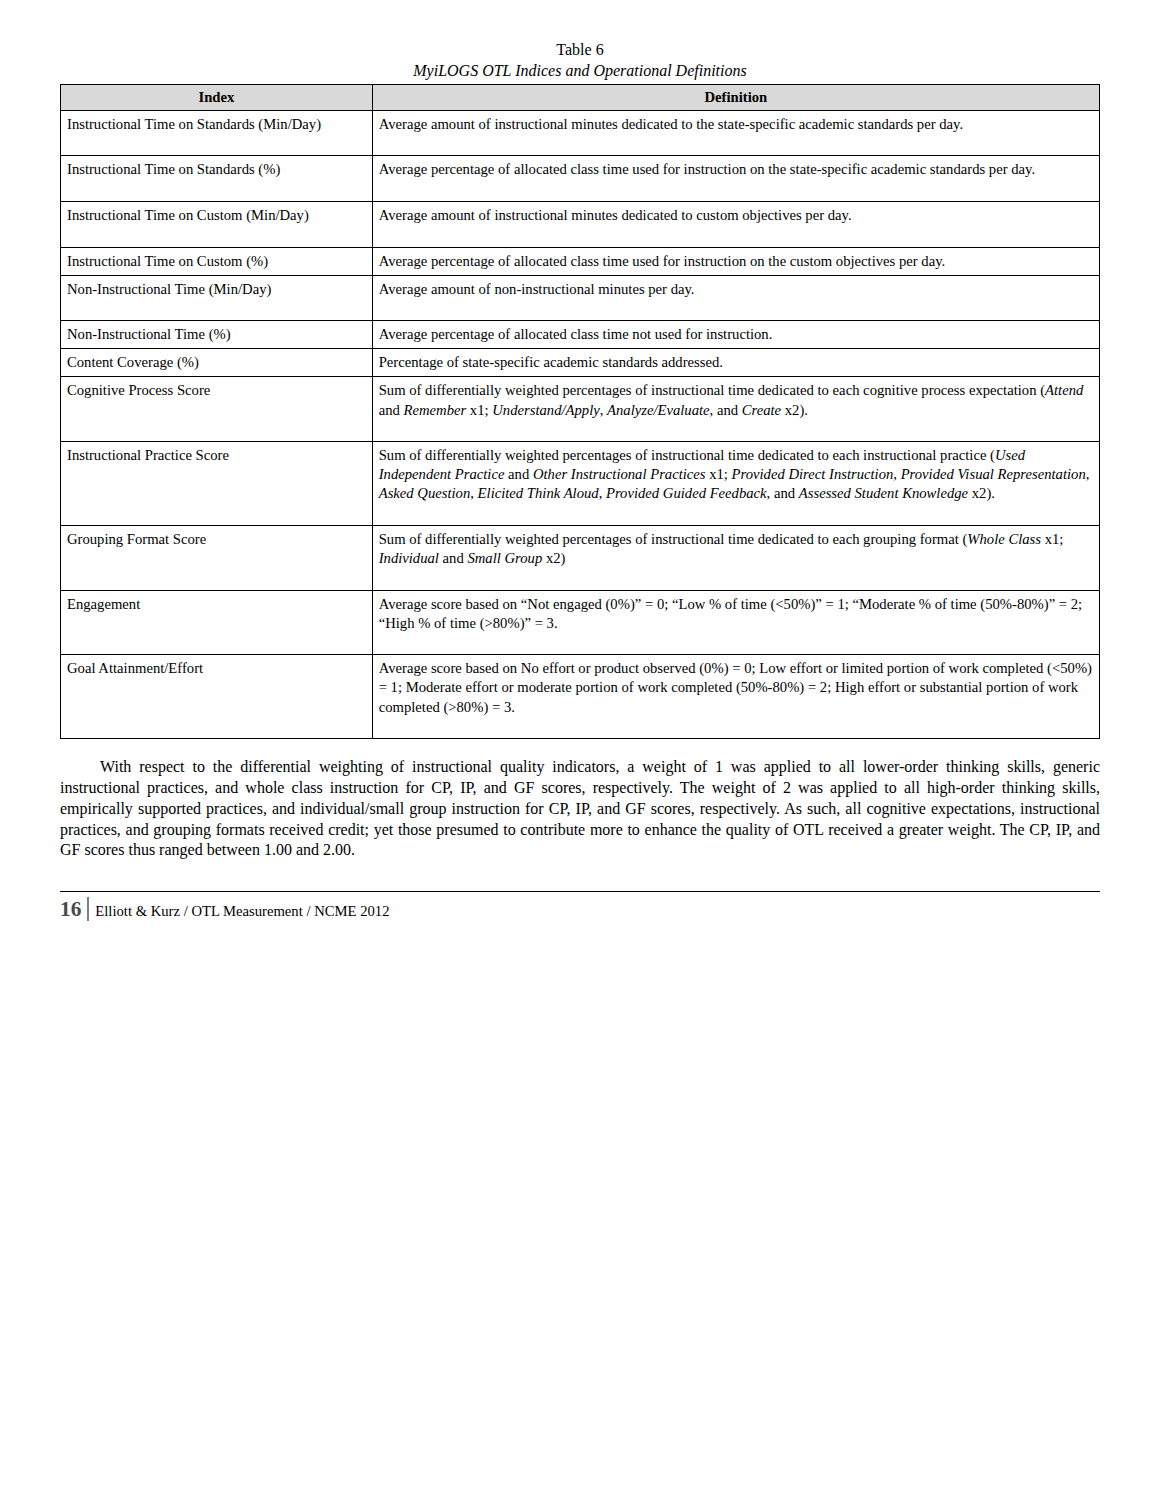Table 6 MyiLOGS OTL Indices and Operational Definitions
| Index | Definition |
| --- | --- |
| Instructional Time on Standards (Min/Day) | Average amount of instructional minutes dedicated to the state-specific academic standards per day. |
| Instructional Time on Standards (%) | Average percentage of allocated class time used for instruction on the state-specific academic standards per day. |
| Instructional Time on Custom (Min/Day) | Average amount of instructional minutes dedicated to custom objectives per day. |
| Instructional Time on Custom (%) | Average percentage of allocated class time used for instruction on the custom objectives per day. |
| Non-Instructional Time (Min/Day) | Average amount of non-instructional minutes per day. |
| Non-Instructional Time (%) | Average percentage of allocated class time not used for instruction. |
| Content Coverage (%) | Percentage of state-specific academic standards addressed. |
| Cognitive Process Score | Sum of differentially weighted percentages of instructional time dedicated to each cognitive process expectation ( Attend and Remember x1; Understand/Apply , Analyze/Evaluate , and Create x2). |
| Instructional Practice Score | Sum of differentially weighted percentages of instructional time dedicated to each instructional practice ( Used Independent Practice and Other Instructional Practices x1; Provided Direct Instruction , Provided Visual Representation , Asked Question , Elicited Think Aloud , Provided Guided Feedback , and Assessed Student Knowledge x2). |
| Grouping Format Score | Sum of differentially weighted percentages of instructional time dedicated to each grouping format ( Whole Class x1; Individual and Small Group x2) |
| Engagement | Average score based on “Not engaged (0%)” = 0; “Low % of time (<50%)” = 1; “Moderate % of time (50%-80%)” = 2; “High % of time (>80%)” = 3. |
| Goal Attainment/Effort | Average score based on No effort or product observed (0%) = 0; Low effort or limited portion of work completed (<50%) = 1; Moderate effort or moderate portion of work completed (50%-80%) = 2; High effort or substantial portion of work completed (>80%) = 3. |
With respect to the differential weighting of instructional quality indicators, a weight of 1 was applied to all lower-order thinking skills, generic instructional practices, and whole class instruction for CP, IP, and GF scores, respectively. The weight of 2 was applied to all high-order thinking skills, empirically supported practices, and individual/small group instruction for CP, IP, and GF scores, respectively. As such, all cognitive expectations, instructional practices, and grouping formats received credit; yet those presumed to contribute more to enhance the quality of OTL received a greater weight. The CP, IP, and GF scores thus ranged between 1.00 and 2.00.
16 Elliott & Kurz / OTL Measurement / NCME 2012